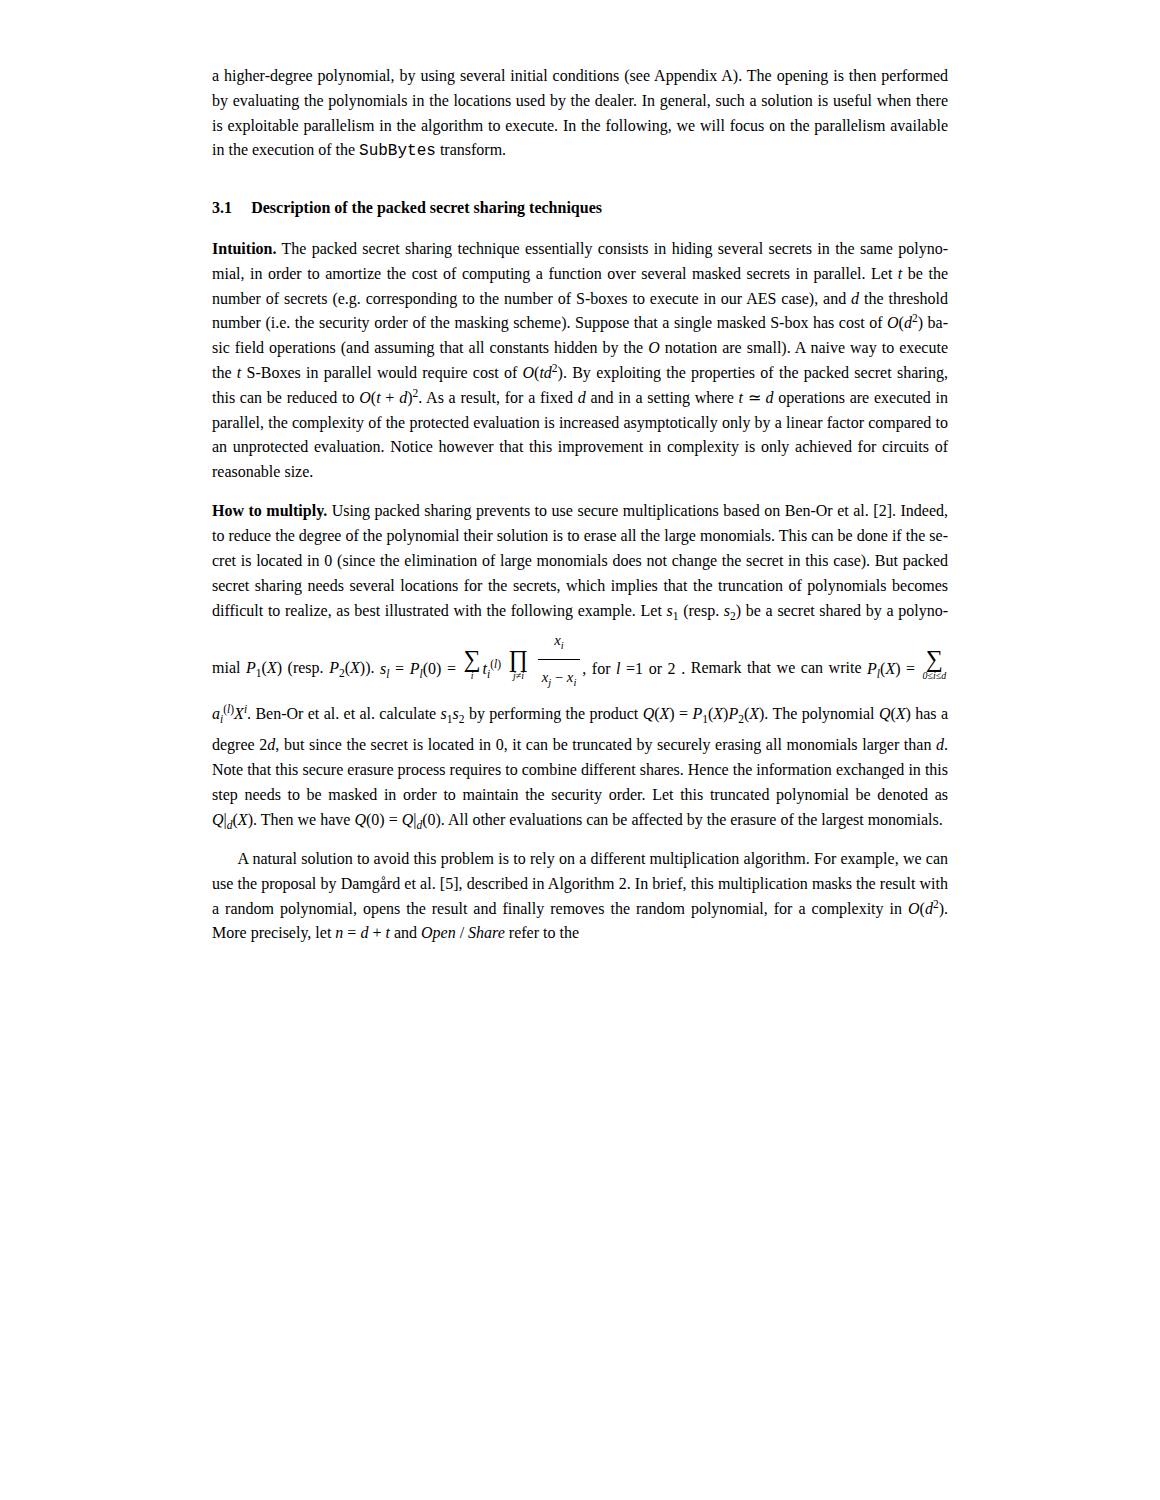a higher-degree polynomial, by using several initial conditions (see Appendix A). The opening is then performed by evaluating the polynomials in the locations used by the dealer. In general, such a solution is useful when there is exploitable parallelism in the algorithm to execute. In the following, we will focus on the parallelism available in the execution of the SubBytes transform.
3.1 Description of the packed secret sharing techniques
Intuition. The packed secret sharing technique essentially consists in hiding several secrets in the same polynomial, in order to amortize the cost of computing a function over several masked secrets in parallel. Let t be the number of secrets (e.g. corresponding to the number of S-boxes to execute in our AES case), and d the threshold number (i.e. the security order of the masking scheme). Suppose that a single masked S-box has cost of O(d2) basic field operations (and assuming that all constants hidden by the O notation are small). A naive way to execute the t S-Boxes in parallel would require cost of O(td2). By exploiting the properties of the packed secret sharing, this can be reduced to O(t + d)2. As a result, for a fixed d and in a setting where t ≃ d operations are executed in parallel, the complexity of the protected evaluation is increased asymptotically only by a linear factor compared to an unprotected evaluation. Notice however that this improvement in complexity is only achieved for circuits of reasonable size.
How to multiply. Using packed sharing prevents to use secure multiplications based on Ben-Or et al. [2]. Indeed, to reduce the degree of the polynomial their solution is to erase all the large monomials. This can be done if the secret is located in 0 (since the elimination of large monomials does not change the secret in this case). But packed secret sharing needs several locations for the secrets, which implies that the truncation of polynomials becomes difficult to realize, as best illustrated with the following example. Let s1 (resp. s2) be a secret shared by a polynomial P1(X) (resp. P2(X)). sl = Pl(0) = ∑i ti(l) ∏j≠i xi xj − xi, for l =1 or 2 . Remark that we can write Pl(X) = ∑0≤i≤d ai(l)Xi. Ben-Or et al. et al. calculate s1s2 by performing the product Q(X) = P1(X)P2(X). The polynomial Q(X) has a degree 2d, but since the secret is located in 0, it can be truncated by securely erasing all monomials larger than d. Note that this secure erasure process requires to combine different shares. Hence the information exchanged in this step needs to be masked in order to maintain the security order. Let this truncated polynomial be denoted as Q|d(X). Then we have Q(0) = Q|d(0). All other evaluations can be affected by the erasure of the largest monomials.
A natural solution to avoid this problem is to rely on a different multiplication algorithm. For example, we can use the proposal by Damgård et al. [5], described in Algorithm 2. In brief, this multiplication masks the result with a random polynomial, opens the result and finally removes the random polynomial, for a complexity in O(d2). More precisely, let n = d + t and Open / Share refer to the